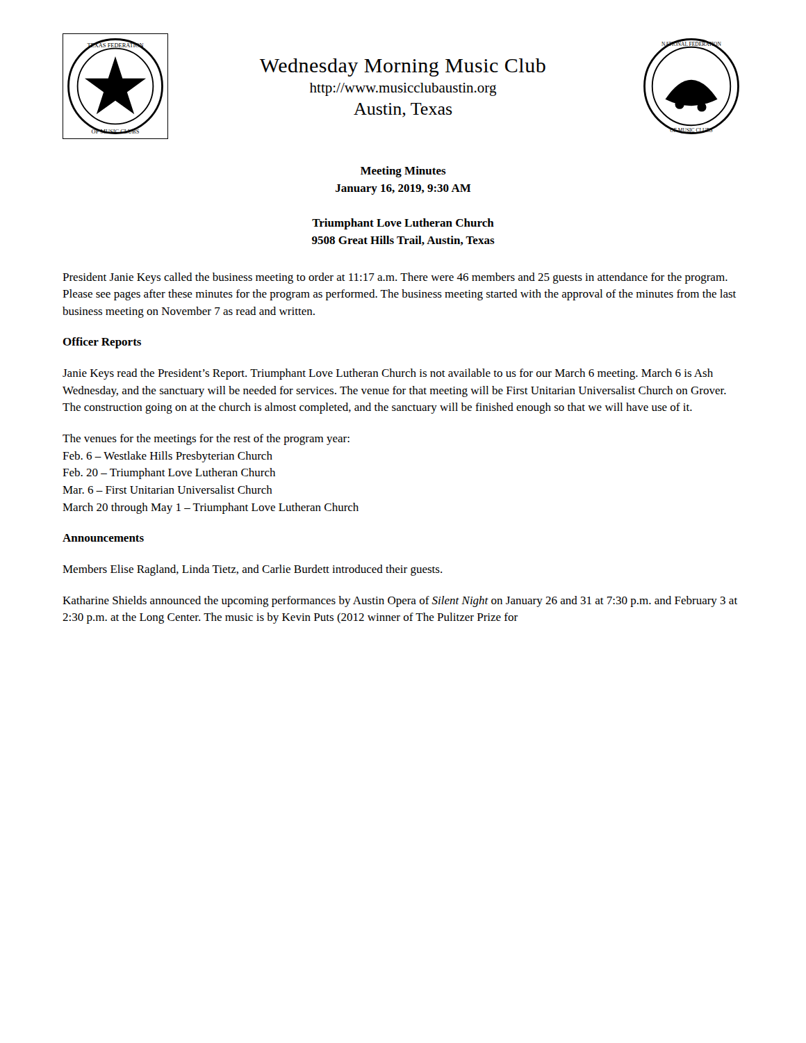Wednesday Morning Music Club
http://www.musicclubaustin.org
Austin, Texas
Meeting Minutes
January 16, 2019, 9:30 AM
Triumphant Love Lutheran Church
9508 Great Hills Trail, Austin, Texas
President Janie Keys called the business meeting to order at 11:17 a.m. There were 46 members and 25 guests in attendance for the program. Please see pages after these minutes for the program as performed. The business meeting started with the approval of the minutes from the last business meeting on November 7 as read and written.
Officer Reports
Janie Keys read the President’s Report. Triumphant Love Lutheran Church is not available to us for our March 6 meeting. March 6 is Ash Wednesday, and the sanctuary will be needed for services. The venue for that meeting will be First Unitarian Universalist Church on Grover. The construction going on at the church is almost completed, and the sanctuary will be finished enough so that we will have use of it.
The venues for the meetings for the rest of the program year:
Feb. 6 – Westlake Hills Presbyterian Church
Feb. 20 – Triumphant Love Lutheran Church
Mar. 6 – First Unitarian Universalist Church
March 20 through May 1 – Triumphant Love Lutheran Church
Announcements
Members Elise Ragland, Linda Tietz, and Carlie Burdett introduced their guests.
Katharine Shields announced the upcoming performances by Austin Opera of Silent Night on January 26 and 31 at 7:30 p.m. and February 3 at 2:30 p.m. at the Long Center. The music is by Kevin Puts (2012 winner of The Pulitzer Prize for